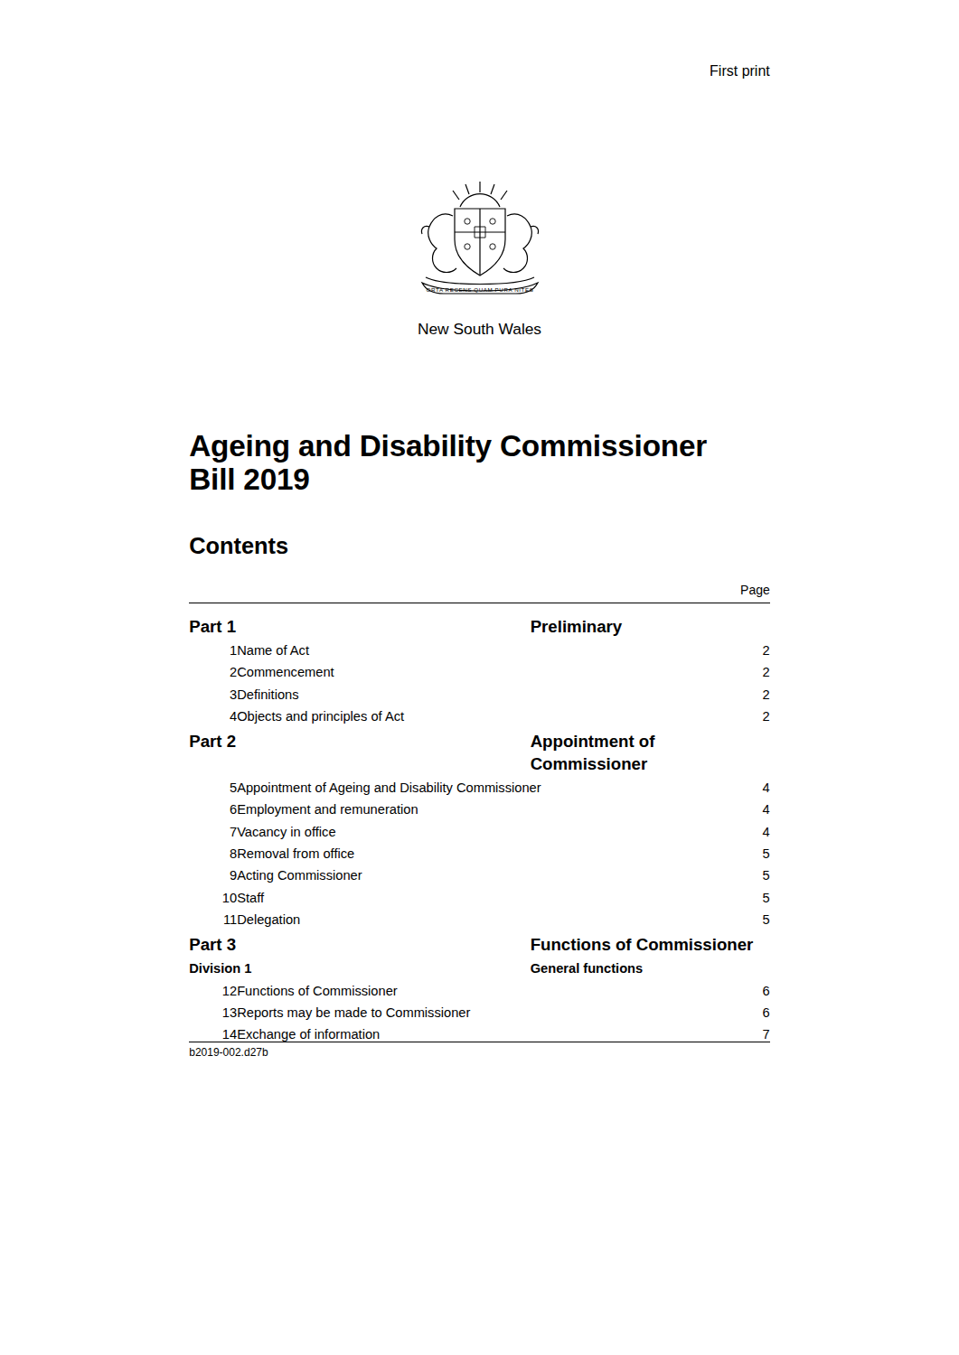First print
ORTA RECENS QUAM PURA NITES
New South Wales
Ageing and Disability Commissioner
Bill 2019
Contents
Page
| Part 1 | Preliminary |
| 1 | Name of Act | 2 |
| 2 | Commencement | 2 |
| 3 | Definitions | 2 |
| 4 | Objects and principles of Act | 2 |
| Part 2 | Appointment of Commissioner |
| 5 | Appointment of Ageing and Disability Commissioner | 4 |
| 6 | Employment and remuneration | 4 |
| 7 | Vacancy in office | 4 |
| 8 | Removal from office | 5 |
| 9 | Acting Commissioner | 5 |
| 10 | Staff | 5 |
| 11 | Delegation | 5 |
| Part 3 | Functions of Commissioner |
| Division 1 | General functions |
| 12 | Functions of Commissioner | 6 |
| 13 | Reports may be made to Commissioner | 6 |
| 14 | Exchange of information | 7 |
b2019-002.d27b